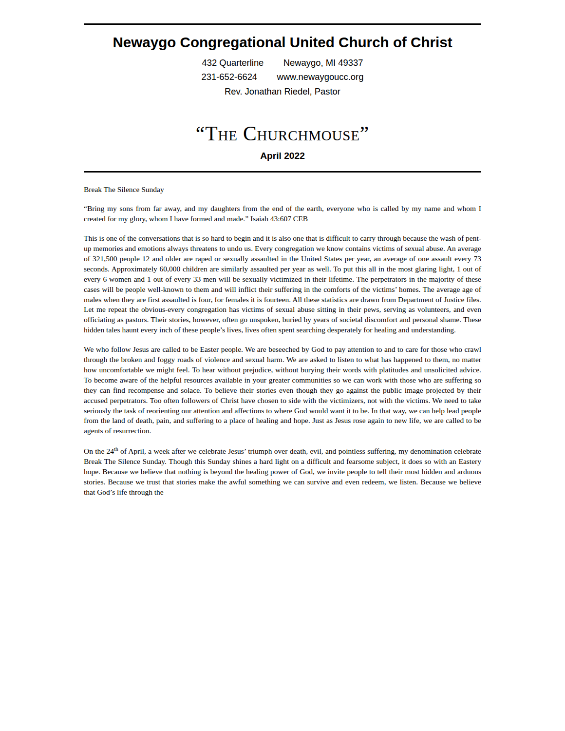Newaygo Congregational United Church of Christ
432 Quarterline Newaygo, MI 49337
231-652-6624 www.newaygoucc.org
Rev. Jonathan Riedel, Pastor
“The Churchmouse”
April 2022
Break The Silence Sunday
“Bring my sons from far away, and my daughters from the end of the earth, everyone who is called by my name and whom I created for my glory, whom I have formed and made.” Isaiah 43:607 CEB
This is one of the conversations that is so hard to begin and it is also one that is difficult to carry through because the wash of pent-up memories and emotions always threatens to undo us. Every congregation we know contains victims of sexual abuse. An average of 321,500 people 12 and older are raped or sexually assaulted in the United States per year, an average of one assault every 73 seconds. Approximately 60,000 children are similarly assaulted per year as well. To put this all in the most glaring light, 1 out of every 6 women and 1 out of every 33 men will be sexually victimized in their lifetime. The perpetrators in the majority of these cases will be people well-known to them and will inflict their suffering in the comforts of the victims’ homes. The average age of males when they are first assaulted is four, for females it is fourteen. All these statistics are drawn from Department of Justice files. Let me repeat the obvious-every congregation has victims of sexual abuse sitting in their pews, serving as volunteers, and even officiating as pastors. Their stories, however, often go unspoken, buried by years of societal discomfort and personal shame. These hidden tales haunt every inch of these people’s lives, lives often spent searching desperately for healing and understanding.
We who follow Jesus are called to be Easter people. We are beseeched by God to pay attention to and to care for those who crawl through the broken and foggy roads of violence and sexual harm. We are asked to listen to what has happened to them, no matter how uncomfortable we might feel. To hear without prejudice, without burying their words with platitudes and unsolicited advice. To become aware of the helpful resources available in your greater communities so we can work with those who are suffering so they can find recompense and solace. To believe their stories even though they go against the public image projected by their accused perpetrators. Too often followers of Christ have chosen to side with the victimizers, not with the victims. We need to take seriously the task of reorienting our attention and affections to where God would want it to be. In that way, we can help lead people from the land of death, pain, and suffering to a place of healing and hope. Just as Jesus rose again to new life, we are called to be agents of resurrection.
On the 24th of April, a week after we celebrate Jesus’ triumph over death, evil, and pointless suffering, my denomination celebrate Break The Silence Sunday. Though this Sunday shines a hard light on a difficult and fearsome subject, it does so with an Eastery hope. Because we believe that nothing is beyond the healing power of God, we invite people to tell their most hidden and arduous stories. Because we trust that stories make the awful something we can survive and even redeem, we listen. Because we believe that God’s life through the